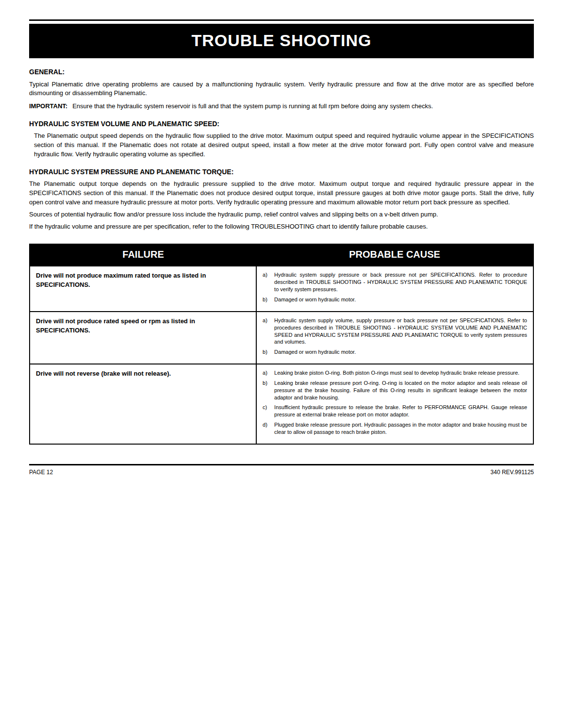TROUBLE SHOOTING
GENERAL:
Typical Planematic drive operating problems are caused by a malfunctioning hydraulic system. Verify hydraulic pressure and flow at the drive motor are as specified before dismounting or disassembling Planematic.
IMPORTANT: Ensure that the hydraulic system reservoir is full and that the system pump is running at full rpm before doing any system checks.
HYDRAULIC SYSTEM VOLUME AND PLANEMATIC SPEED:
The Planematic output speed depends on the hydraulic flow supplied to the drive motor. Maximum output speed and required hydraulic volume appear in the SPECIFICATIONS section of this manual. If the Planematic does not rotate at desired output speed, install a flow meter at the drive motor forward port. Fully open control valve and measure hydraulic flow. Verify hydraulic operating volume as specified.
HYDRAULIC SYSTEM PRESSURE AND PLANEMATIC TORQUE:
The Planematic output torque depends on the hydraulic pressure supplied to the drive motor. Maximum output torque and required hydraulic pressure appear in the SPECIFICATIONS section of this manual. If the Planematic does not produce desired output torque, install pressure gauges at both drive motor gauge ports. Stall the drive, fully open control valve and measure hydraulic pressure at motor ports. Verify hydraulic operating pressure and maximum allowable motor return port back pressure as specified.
Sources of potential hydraulic flow and/or pressure loss include the hydraulic pump, relief control valves and slipping belts on a v-belt driven pump.
If the hydraulic volume and pressure are per specification, refer to the following TROUBLESHOOTING chart to identify failure probable causes.
| FAILURE | PROBABLE CAUSE |
| --- | --- |
| Drive will not produce maximum rated torque as listed in SPECIFICATIONS. | a) Hydraulic system supply pressure or back pressure not per SPECIFICATIONS. Refer to procedure described in TROUBLE SHOOTING - HYDRAULIC SYSTEM PRESSURE AND PLANEMATIC TORQUE to verify system pressures. b) Damaged or worn hydraulic motor. |
| Drive will not produce rated speed or rpm as listed in SPECIFICATIONS. | a) Hydraulic system supply volume, supply pressure or back pressure not per SPECIFICATIONS. Refer to procedures described in TROUBLE SHOOTING - HYDRAULIC SYSTEM VOLUME AND PLANEMATIC SPEED and HYDRAULIC SYSTEM PRESSURE AND PLANEMATIC TORQUE to verify system pressures and volumes. b) Damaged or worn hydraulic motor. |
| Drive will not reverse (brake will not release). | a) Leaking brake piston O-ring. Both piston O-rings must seal to develop hydraulic brake release pressure. b) Leaking brake release pressure port O-ring. O-ring is located on the motor adaptor and seals release oil pressure at the brake housing. Failure of this O-ring results in significant leakage between the motor adaptor and brake housing. c) Insufficient hydraulic pressure to release the brake. Refer to PERFORMANCE GRAPH. Gauge release pressure at external brake release port on motor adaptor. d) Plugged brake release pressure port. Hydraulic passages in the motor adaptor and brake housing must be clear to allow oil passage to reach brake piston. |
PAGE 12 340 REV.991125